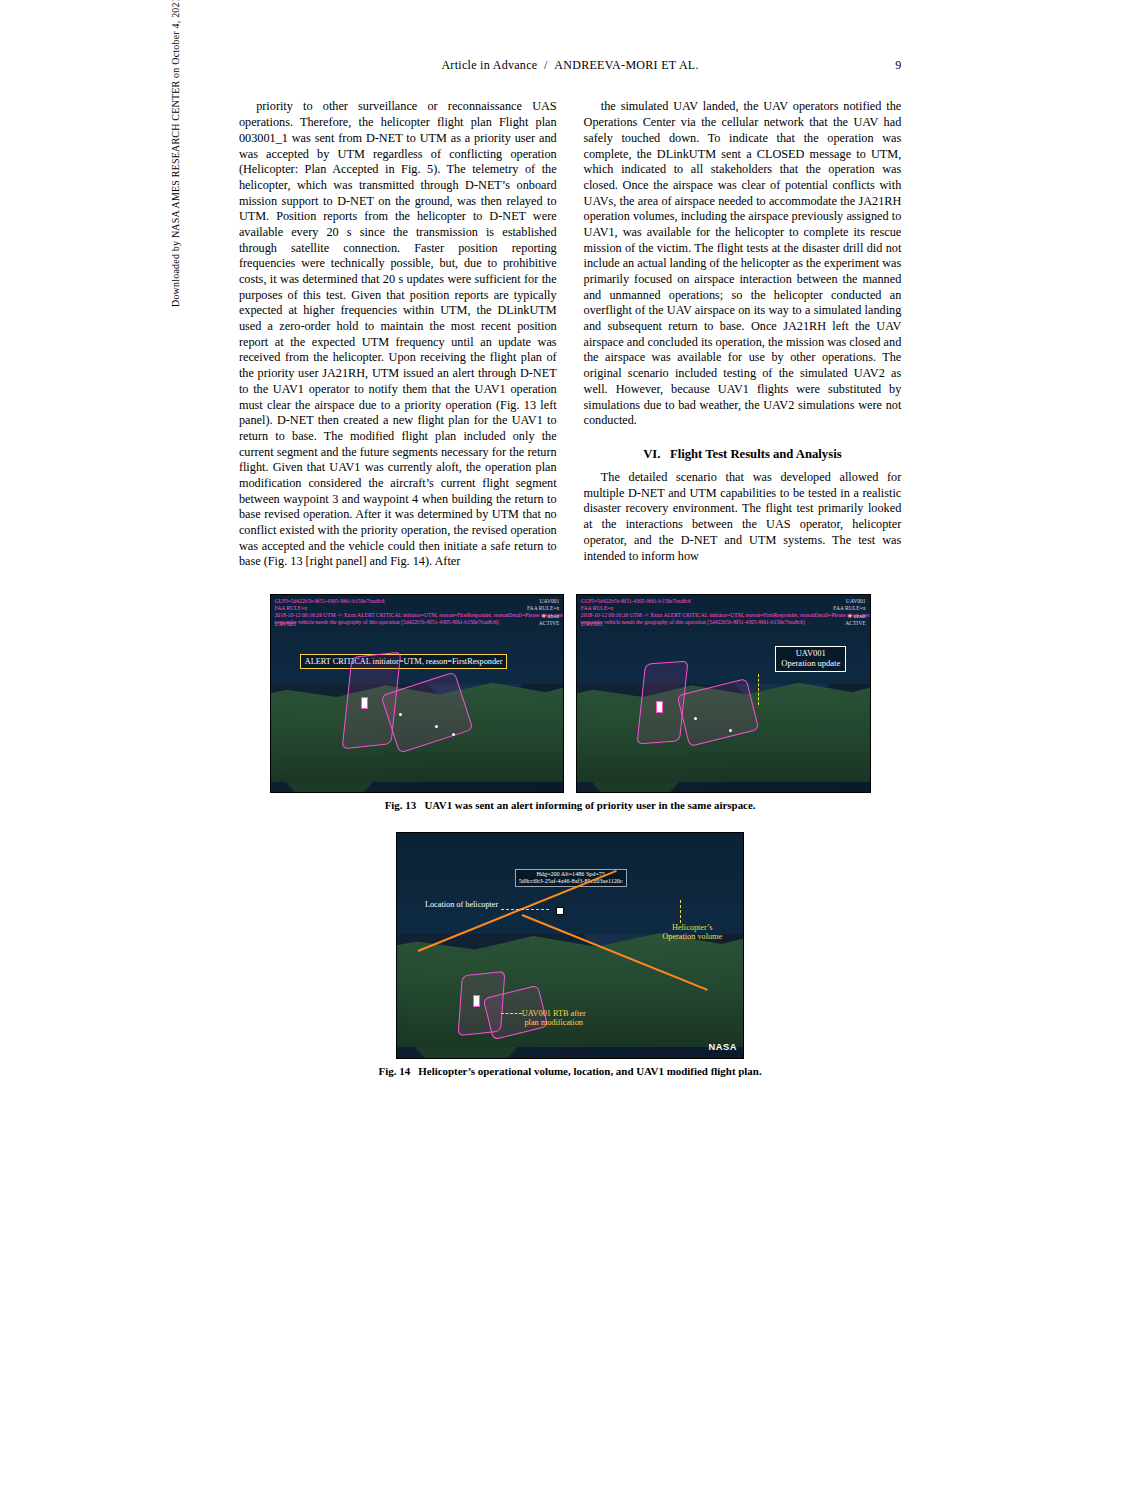Downloaded by NASA AMES RESEARCH CENTER on October 4, 2021 | http://arc.aiaa.org | DOI: 10.2514/1.D0245
Article in Advance / ANDREEVA-MORI ET AL. 9
priority to other surveillance or reconnaissance UAS operations. Therefore, the helicopter flight plan Flight plan 003001_1 was sent from D-NET to UTM as a priority user and was accepted by UTM regardless of conflicting operation (Helicopter: Plan Accepted in Fig. 5). The telemetry of the helicopter, which was transmitted through D-NET’s onboard mission support to D-NET on the ground, was then relayed to UTM. Position reports from the helicopter to D-NET were available every 20 s since the transmission is established through satellite connection. Faster position reporting frequencies were technically possible, but, due to prohibitive costs, it was determined that 20 s updates were sufficient for the purposes of this test. Given that position reports are typically expected at higher frequencies within UTM, the DLinkUTM used a zero-order hold to maintain the most recent position report at the expected UTM frequency until an update was received from the helicopter. Upon receiving the flight plan of the priority user JA21RH, UTM issued an alert through D-NET to the UAV1 operator to notify them that the UAV1 operation must clear the airspace due to a priority operation (Fig. 13 left panel). D-NET then created a new flight plan for the UAV1 to return to base. The modified flight plan included only the current segment and the future segments necessary for the return flight. Given that UAV1 was currently aloft, the operation plan modification considered the aircraft’s current flight segment between waypoint 3 and waypoint 4 when building the return to base revised operation. After it was determined by UTM that no conflict existed with the priority operation, the revised operation was accepted and the vehicle could then initiate a safe return to base (Fig. 13 [right panel] and Fig. 14). After
the simulated UAV landed, the UAV operators notified the Operations Center via the cellular network that the UAV had safely touched down. To indicate that the operation was complete, the DLinkUTM sent a CLOSED message to UTM, which indicated to all stakeholders that the operation was closed. Once the airspace was clear of potential conflicts with UAVs, the area of airspace needed to accommodate the JA21RH operation volumes, including the airspace previously assigned to UAV1, was available for the helicopter to complete its rescue mission of the victim. The flight tests at the disaster drill did not include an actual landing of the helicopter as the experiment was primarily focused on airspace interaction between the manned and unmanned operations; so the helicopter conducted an overflight of the UAV airspace on its way to a simulated landing and subsequent return to base. Once JA21RH left the UAV airspace and concluded its operation, the mission was closed and the airspace was available for use by other operations. The original scenario included testing of the simulated UAV2 as well. However, because UAV1 flights were substituted by simulations due to bad weather, the UAV2 simulations were not conducted.
VI. Flight Test Results and Analysis
The detailed scenario that was developed allowed for multiple D-NET and UTM capabilities to be tested in a realistic disaster recovery environment. The flight test primarily looked at the interactions between the UAS operator, helicopter operator, and the D-NET and UTM systems. The test was intended to inform how
GUFI=5d422b5b-8f51-4305-9f61-b150e7baa8c6
FAA RULE=x
2018-10-12 00:16:26 UTM -> Xxxx ALERT CRITICAL initiator=UTM, reason=FirstResponder, reasonDetail=Please abort operation. A first
responder vehicle needs the geography of this operation (5d422b5b-8f51-4305-9f61-b150e7baa8c6)
UAV001
UAV001
FAA RULE=x
★ unset
ACTIVE
ALERT CRITICAL initiator=UTM, reason=FirstResponder
GUFI=5d422b5b-8f51-4305-9f61-b150e7baa8c6
FAA RULE=x
2018-10-12 00:16:26 UTM -> Xxxx ALERT CRITICAL initiator=UTM, reason=FirstResponder, reasonDetail=Please abort operation. A first
responder vehicle needs the geography of this operation (5d422b5b-8f51-4305-9f61-b150e7baa8c6)
UAV001
UAV001
FAA RULE=x
★ unset
ACTIVE
UAV001
Operation update
Fig. 13 UAV1 was sent an alert informing of priority user in the same airspace.
Hdg=200 Alt=1486 Spd=75
5d9cc6b3-25af-4a46-8af3-85c203ae1120c
Location of helicopter
Helicopter’s
Operation volume
UAV001 RTB after
plan modification
NASA
Fig. 14 Helicopter’s operational volume, location, and UAV1 modified flight plan.